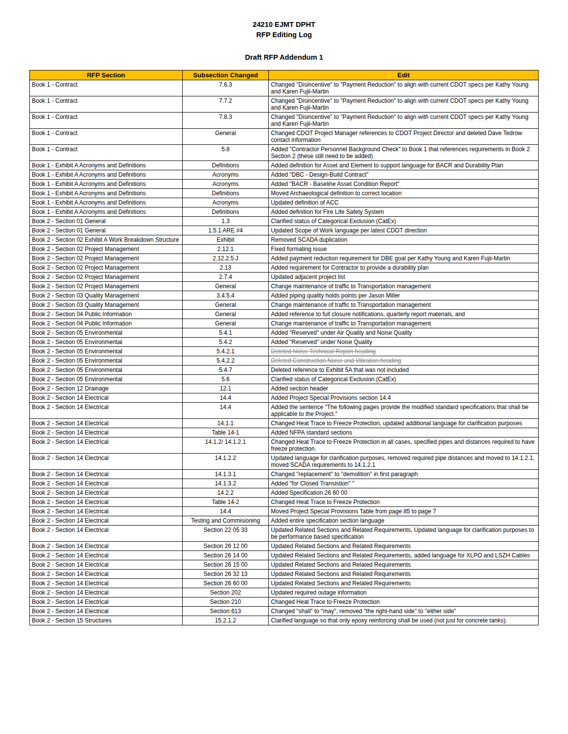24210 EJMT DPHT
RFP Editing Log
Draft RFP Addendum 1
| RFP Section | Subsection Changed | Edit |
| --- | --- | --- |
| Book 1 - Contract | 7.6.3 | Changed "Disincentive" to "Payment Reduction" to align with current CDOT specs per Kathy Young and Karen Fujii-Martin |
| Book 1 - Contract | 7.7.2 | Changed "Disincentive" to "Payment Reduction" to align with current CDOT specs per Kathy Young and Karen Fujii-Martin |
| Book 1 - Contract | 7.8.3 | Changed "Disincentive" to "Payment Reduction" to align with current CDOT specs per Kathy Young and Karen Fujii-Martin |
| Book 1 - Contract | General | Changed CDOT Project Manager references to CDOT Project Director and deleted Dave Tedrow contact information |
| Book 1 - Contract | 5.8 | Added "Contractor Personnel Background Check" to Book 1 that references requirements in Book 2 Section 2 (these still need to be added) |
| Book 1 - Exhibit A Acronyms and Definitions | Definitions | Added definition for Asset and Element to support language for BACR and Durability Plan |
| Book 1 - Exhibit A Acronyms and Definitions | Acronyms | Added "DBC - Design-Build Contract" |
| Book 1 - Exhibit A Acronyms and Definitions | Acronyms | Added "BACR - Baseline Asset Condition Report" |
| Book 1 - Exhibit A Acronyms and Definitions | Definitions | Moved Archaeological definition to correct location |
| Book 1 - Exhibit A Acronyms and Definitions | Acronyms | Updated definition of ACC |
| Book 1 - Exhibit A Acronyms and Definitions | Definitions | Added definition for Fire Life Safety System |
| Book 2 - Section 01 General | 1.3 | Clarified status of Categorical Exclusion (CatEx) |
| Book 2 - Section 01 General | 1.5.1 ARE #4 | Updated Scope of Work language per latest CDOT direction |
| Book 2 - Section 02 Exhibit A Work Breakdown Structure | Exhibit | Removed SCADA duplication |
| Book 2 - Section 02 Project Management | 2.12.1 | Fixed formating issue |
| Book 2 - Section 02 Project Management | 2.12.2.5.J | Added payment reduction requirement for DBE goal per Kathy Young and Karen Fujii-Martin |
| Book 2 - Section 02 Project Management | 2.13 | Added requirement for Contractor to provide a durability plan |
| Book 2 - Section 02 Project Management | 2.7.4 | Updated adjacent project list |
| Book 2 - Section 02 Project Management | General | Change maintenance of traffic to Transportation management |
| Book 2 - Section 03 Quality Management | 3.4.5.4 | Added piping quality holds points per Jason Miller |
| Book 2 - Section 03 Quality Management | General | Change maintenance of traffic to Transportation management |
| Book 2 - Section 04 Public Information | General | Added reference to full closure notifications, quarterly report materials, and |
| Book 2 - Section 04 Public Information | General | Change maintenance of traffic to Transportation management |
| Book 2 - Section 05 Environmental | 5.4.1 | Added "Reserved" under Air Quality and Noise Quality |
| Book 2 - Section 05 Environmental | 5.4.2 | Added "Reserved" under Noise Quality |
| Book 2 - Section 05 Environmental | 5.4.2.1 | Deleted Noise Technical Report heading |
| Book 2 - Section 05 Environmental | 5.4.2.2 | Deleted Construction Noise and Vibration heading |
| Book 2 - Section 05 Environmental | 5.4.7 | Deleted reference to Exhibit 5A that was not included |
| Book 2 - Section 05 Environmental | 5.6 | Clarified status of Categorical Exclusion (CatEx) |
| Book 2 - Section 12 Drainage | 12.1 | Added section header |
| Book 2 - Section 14 Electrical | 14.4 | Added Project Special Provisions section 14.4 |
| Book 2 - Section 14 Electrical | 14.4 | Added the sentence "The following pages provide the modified standard specifications that shall be applicable to the Project." |
| Book 2 - Section 14 Electrical | 14.1.1 | Changed Heat Trace to Freeze Protection, updated additional language for clarification purposes |
| Book 2 - Section 14 Electrical | Table 14-1 | Added NFPA standard sections |
| Book 2 - Section 14 Electrical | 14.1.2/ 14.1.2.1 | Changed Heat Trace to Freeze Protection in all cases, specified pipes and distances required to have freeze protection. |
| Book 2 - Section 14 Electrical | 14.1.2.2 | Updated language for clarification purposes, removed required pipe distances and moved to 14.1.2.1, moved SCADA requirements to 14.1.2.1 |
| Book 2 - Section 14 Electrical | 14.1.3.1 | Changed "replacement" to "demolition" in first paragraph |
| Book 2 - Section 14 Electrical | 14.1.3.2 | Added "for Closed Transistion" " |
| Book 2 - Section 14 Electrical | 14.2.2 | Added Specification 26 60 00 |
| Book 2 - Section 14 Electrical | Table 14-2 | Changed Heat Trace to Freeze Protection |
| Book 2 - Section 14 Electrical | 14.4 | Moved Project Special Provisions Table from page 85 to page 7 |
| Book 2 - Section 14 Electrical | Testing and Commisioning | Added entire specification section language |
| Book 2 - Section 14 Electrical | Section 22 05 33 | Updated Related Sections and Related Requirements, Updated language for clarification purposes to be performance based specification |
| Book 2 - Section 14 Electrical | Section 26 12 00 | Updated Related Sections and Related Requirements |
| Book 2 - Section 14 Electrical | Section 26 14 00 | Updated Related Sections and Related Requirements, added language for XLPO and LSZH Cables |
| Book 2 - Section 14 Electrical | Section 26 15 00 | Updated Related Sections and Related Requirements |
| Book 2 - Section 14 Electrical | Section 26 32 13 | Updated Related Sections and Related Requirements |
| Book 2 - Section 14 Electrical | Section 26 60 00 | Updated Related Sections and Related Requirements |
| Book 2 - Section 14 Electrical | Section 202 | Updated required outage information |
| Book 2 - Section 14 Electrical | Section 210 | Changed Heat Trace to Freeze Protection |
| Book 2 - Section 14 Electrical | Section 613 | Changed "shall" to "may", removed "the right-hand side" to "either side" |
| Book 2 - Section 15 Structures | 15.2.1.2 | Clarified language so that only epoxy reinforcing shall be used (not just for concrete tanks). |